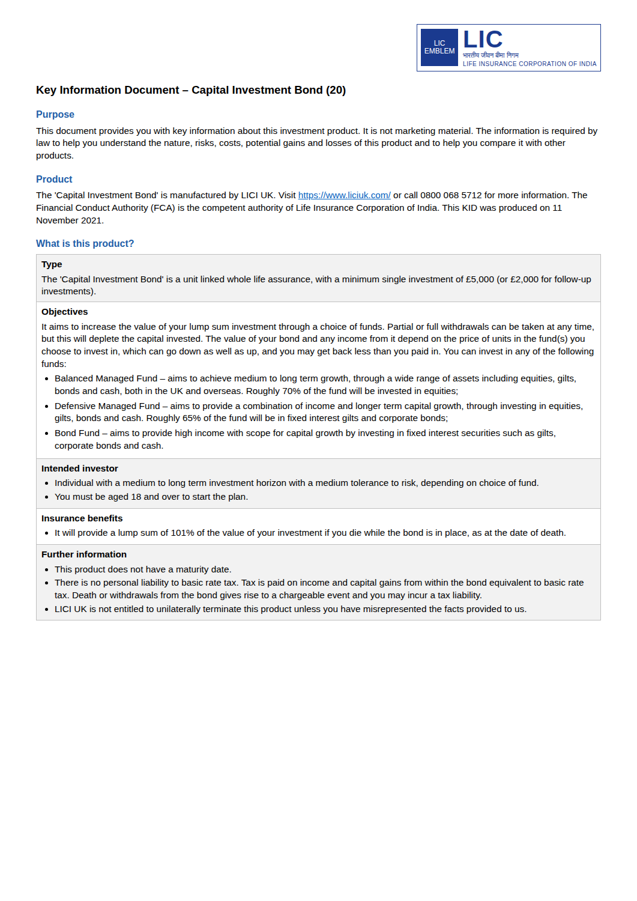LIC
EMBLEM
LIC
भारतीय जीवन बीमा निगम
LIFE INSURANCE CORPORATION OF INDIA
Key Information Document – Capital Investment Bond (20)
Purpose
This document provides you with key information about this investment product. It is not marketing material. The information is required by law to help you understand the nature, risks, costs, potential gains and losses of this product and to help you compare it with other products.
Product
The 'Capital Investment Bond' is manufactured by LICI UK. Visit https://www.liciuk.com/ or call 0800 068 5712 for more information. The Financial Conduct Authority (FCA) is the competent authority of Life Insurance Corporation of India. This KID was produced on 11 November 2021.
What is this product?
| Type The 'Capital Investment Bond' is a unit linked whole life assurance, with a minimum single investment of £5,000 (or £2,000 for follow-up investments). |
| Objectives It aims to increase the value of your lump sum investment through a choice of funds. Partial or full withdrawals can be taken at any time, but this will deplete the capital invested. The value of your bond and any income from it depend on the price of units in the fund(s) you choose to invest in, which can go down as well as up, and you may get back less than you paid in. You can invest in any of the following funds: Balanced Managed Fund – aims to achieve medium to long term growth, through a wide range of assets including equities, gilts, bonds and cash, both in the UK and overseas. Roughly 70% of the fund will be invested in equities; Defensive Managed Fund – aims to provide a combination of income and longer term capital growth, through investing in equities, gilts, bonds and cash. Roughly 65% of the fund will be in fixed interest gilts and corporate bonds; Bond Fund – aims to provide high income with scope for capital growth by investing in fixed interest securities such as gilts, corporate bonds and cash. |
| Intended investor Individual with a medium to long term investment horizon with a medium tolerance to risk, depending on choice of fund. You must be aged 18 and over to start the plan. |
| Insurance benefits It will provide a lump sum of 101% of the value of your investment if you die while the bond is in place, as at the date of death. |
| Further information This product does not have a maturity date. There is no personal liability to basic rate tax. Tax is paid on income and capital gains from within the bond equivalent to basic rate tax. Death or withdrawals from the bond gives rise to a chargeable event and you may incur a tax liability. LICI UK is not entitled to unilaterally terminate this product unless you have misrepresented the facts provided to us. |